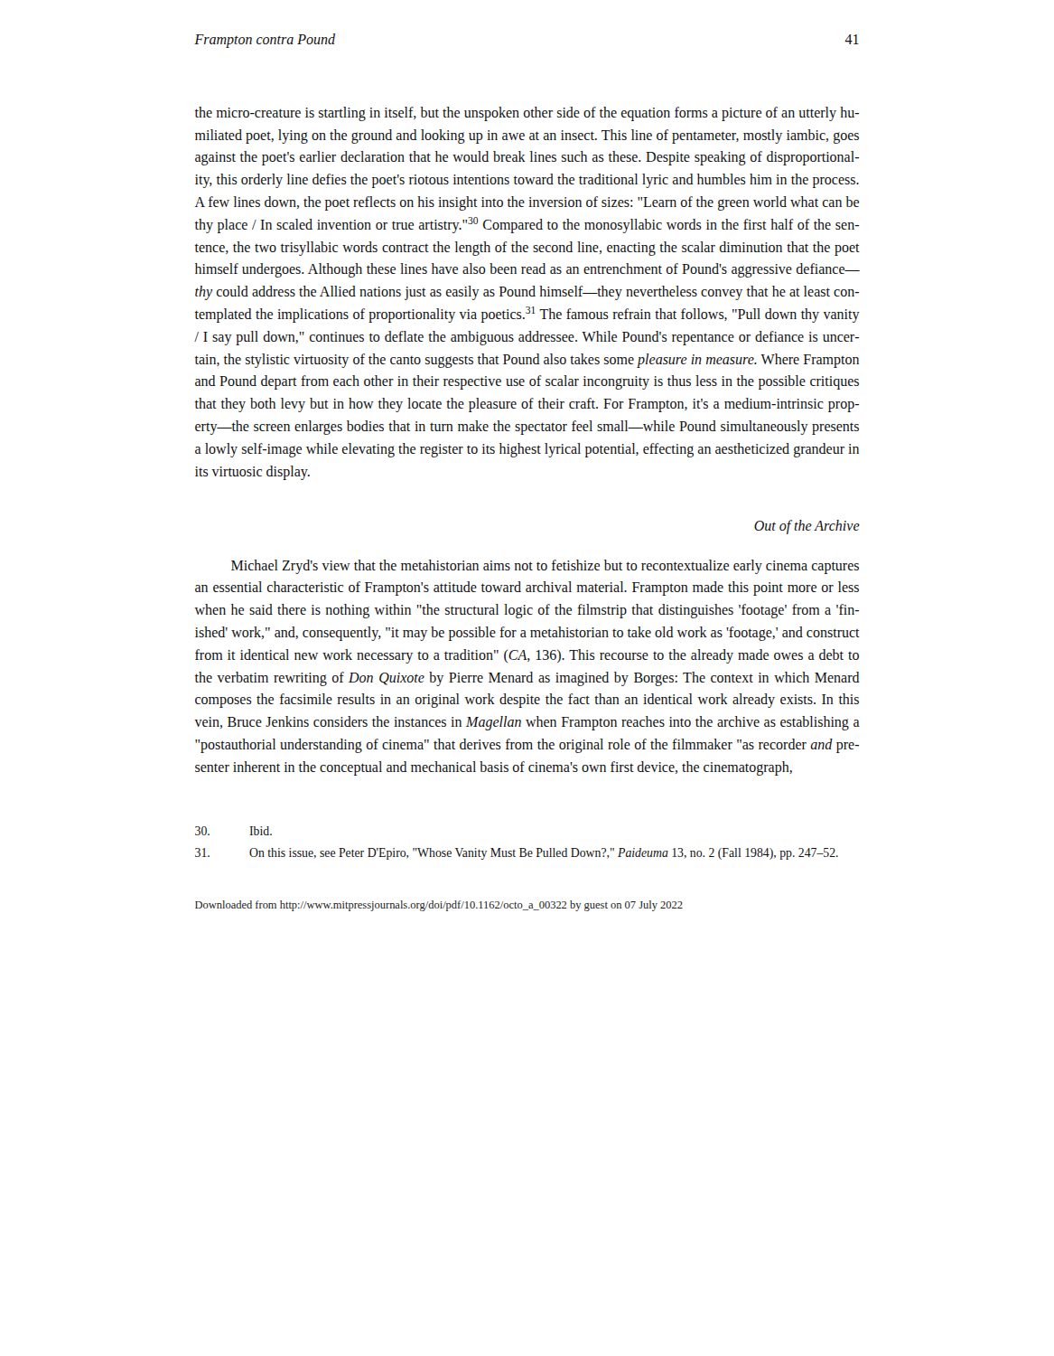Frampton contra Pound 41
the micro-creature is startling in itself, but the unspoken other side of the equation forms a picture of an utterly humiliated poet, lying on the ground and looking up in awe at an insect. This line of pentameter, mostly iambic, goes against the poet's earlier declaration that he would break lines such as these. Despite speaking of disproportionality, this orderly line defies the poet's riotous intentions toward the traditional lyric and humbles him in the process. A few lines down, the poet reflects on his insight into the inversion of sizes: "Learn of the green world what can be thy place / In scaled invention or true artistry."30 Compared to the monosyllabic words in the first half of the sentence, the two trisyllabic words contract the length of the second line, enacting the scalar diminution that the poet himself undergoes. Although these lines have also been read as an entrenchment of Pound's aggressive defiance—thy could address the Allied nations just as easily as Pound himself—they nevertheless convey that he at least contemplated the implications of proportionality via poetics.31 The famous refrain that follows, "Pull down thy vanity / I say pull down," continues to deflate the ambiguous addressee. While Pound's repentance or defiance is uncertain, the stylistic virtuosity of the canto suggests that Pound also takes some pleasure in measure. Where Frampton and Pound depart from each other in their respective use of scalar incongruity is thus less in the possible critiques that they both levy but in how they locate the pleasure of their craft. For Frampton, it's a medium-intrinsic property—the screen enlarges bodies that in turn make the spectator feel small—while Pound simultaneously presents a lowly self-image while elevating the register to its highest lyrical potential, effecting an aestheticized grandeur in its virtuosic display.
Out of the Archive
Michael Zryd's view that the metahistorian aims not to fetishize but to recontextualize early cinema captures an essential characteristic of Frampton's attitude toward archival material. Frampton made this point more or less when he said there is nothing within "the structural logic of the filmstrip that distinguishes 'footage' from a 'finished' work," and, consequently, "it may be possible for a metahistorian to take old work as 'footage,' and construct from it identical new work necessary to a tradition" (CA, 136). This recourse to the already made owes a debt to the verbatim rewriting of Don Quixote by Pierre Menard as imagined by Borges: The context in which Menard composes the facsimile results in an original work despite the fact than an identical work already exists. In this vein, Bruce Jenkins considers the instances in Magellan when Frampton reaches into the archive as establishing a "postauthorial understanding of cinema" that derives from the original role of the filmmaker "as recorder and presenter inherent in the conceptual and mechanical basis of cinema's own first device, the cinematograph,
30. Ibid.
31. On this issue, see Peter D'Epiro, "Whose Vanity Must Be Pulled Down?," Paideuma 13, no. 2 (Fall 1984), pp. 247–52.
Downloaded from http://www.mitpressjournals.org/doi/pdf/10.1162/octo_a_00322 by guest on 07 July 2022